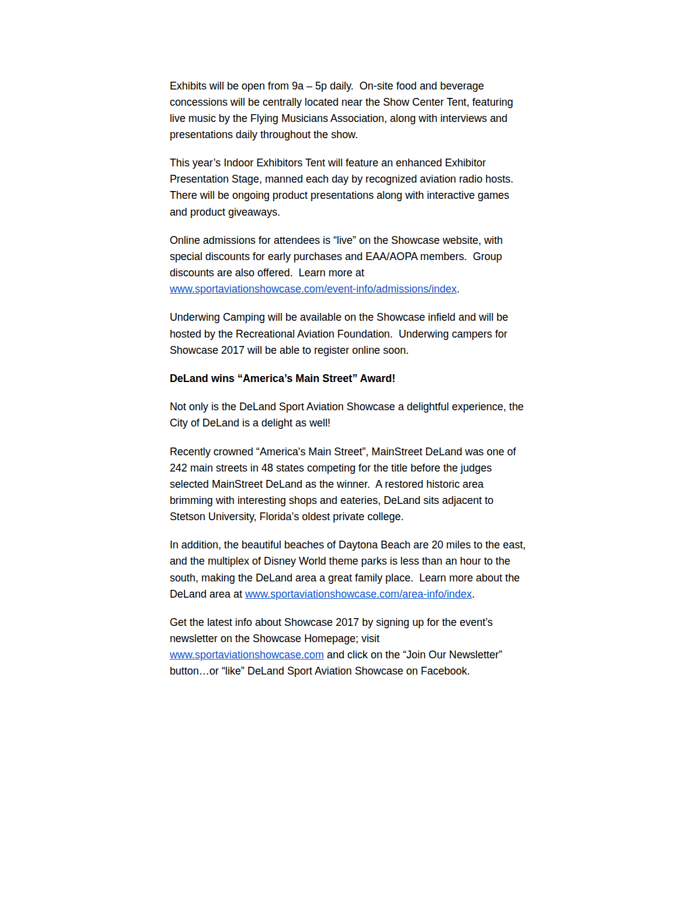Exhibits will be open from 9a – 5p daily. On-site food and beverage concessions will be centrally located near the Show Center Tent, featuring live music by the Flying Musicians Association, along with interviews and presentations daily throughout the show.
This year’s Indoor Exhibitors Tent will feature an enhanced Exhibitor Presentation Stage, manned each day by recognized aviation radio hosts. There will be ongoing product presentations along with interactive games and product giveaways.
Online admissions for attendees is “live” on the Showcase website, with special discounts for early purchases and EAA/AOPA members. Group discounts are also offered. Learn more at www.sportaviationshowcase.com/event-info/admissions/index.
Underwing Camping will be available on the Showcase infield and will be hosted by the Recreational Aviation Foundation. Underwing campers for Showcase 2017 will be able to register online soon.
DeLand wins “America’s Main Street” Award!
Not only is the DeLand Sport Aviation Showcase a delightful experience, the City of DeLand is a delight as well!
Recently crowned “America's Main Street”, MainStreet DeLand was one of 242 main streets in 48 states competing for the title before the judges selected MainStreet DeLand as the winner. A restored historic area brimming with interesting shops and eateries, DeLand sits adjacent to Stetson University, Florida’s oldest private college.
In addition, the beautiful beaches of Daytona Beach are 20 miles to the east, and the multiplex of Disney World theme parks is less than an hour to the south, making the DeLand area a great family place. Learn more about the DeLand area at www.sportaviationshowcase.com/area-info/index.
Get the latest info about Showcase 2017 by signing up for the event’s newsletter on the Showcase Homepage; visit www.sportaviationshowcase.com and click on the “Join Our Newsletter” button…or “like” DeLand Sport Aviation Showcase on Facebook.